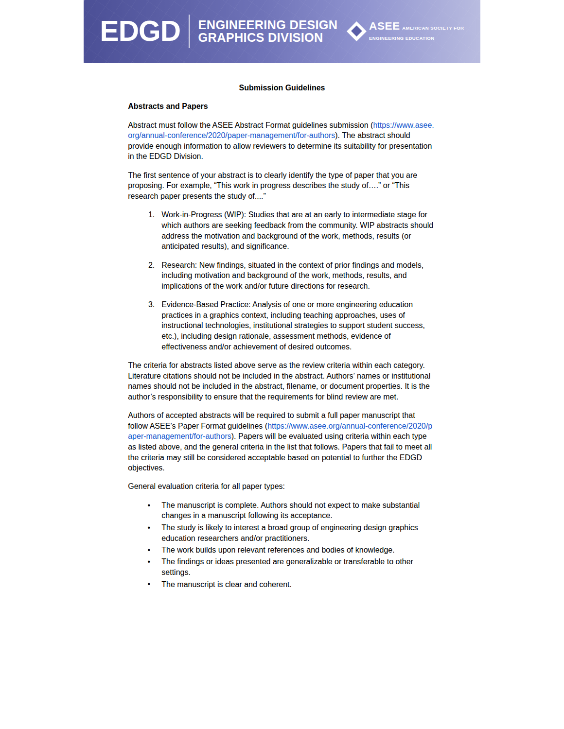EDGD Engineering Design
Graphics Division
ASEE American Society for
Engineering Education
Submission Guidelines
Abstracts and Papers
Abstract must follow the ASEE Abstract Format guidelines submission (https://www.asee.org/annual-conference/2020/paper-management/for-authors). The abstract should provide enough information to allow reviewers to determine its suitability for presentation in the EDGD Division.
The first sentence of your abstract is to clearly identify the type of paper that you are proposing. For example, “This work in progress describes the study of….” or “This research paper presents the study of....”
Work-in-Progress (WIP): Studies that are at an early to intermediate stage for which authors are seeking feedback from the community. WIP abstracts should address the motivation and background of the work, methods, results (or anticipated results), and significance.
Research: New findings, situated in the context of prior findings and models, including motivation and background of the work, methods, results, and implications of the work and/or future directions for research.
Evidence-Based Practice: Analysis of one or more engineering education practices in a graphics context, including teaching approaches, uses of instructional technologies, institutional strategies to support student success, etc.), including design rationale, assessment methods, evidence of effectiveness and/or achievement of desired outcomes.
The criteria for abstracts listed above serve as the review criteria within each category. Literature citations should not be included in the abstract. Authors’ names or institutional names should not be included in the abstract, filename, or document properties. It is the author’s responsibility to ensure that the requirements for blind review are met.
Authors of accepted abstracts will be required to submit a full paper manuscript that follow ASEE’s Paper Format guidelines (https://www.asee.org/annual-conference/2020/paper-management/for-authors). Papers will be evaluated using criteria within each type as listed above, and the general criteria in the list that follows. Papers that fail to meet all the criteria may still be considered acceptable based on potential to further the EDGD objectives.
General evaluation criteria for all paper types:
The manuscript is complete. Authors should not expect to make substantial changes in a manuscript following its acceptance.
The study is likely to interest a broad group of engineering design graphics education researchers and/or practitioners.
The work builds upon relevant references and bodies of knowledge.
The findings or ideas presented are generalizable or transferable to other settings.
The manuscript is clear and coherent.